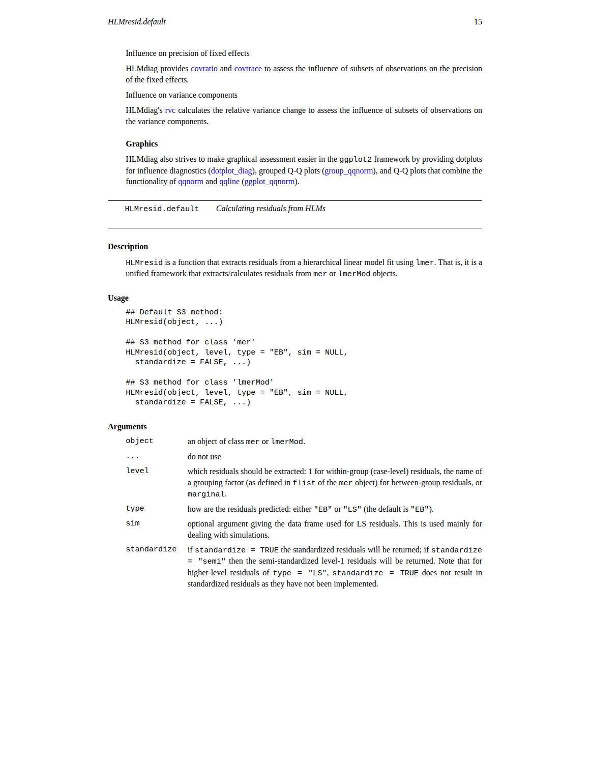HLMresid.default 15
Influence on precision of fixed effects
HLMdiag provides covratio and covtrace to assess the influence of subsets of observations on the precision of the fixed effects.
Influence on variance components
HLMdiag's rvc calculates the relative variance change to assess the influence of subsets of observations on the variance components.
Graphics
HLMdiag also strives to make graphical assessment easier in the ggplot2 framework by providing dotplots for influence diagnostics (dotplot_diag), grouped Q-Q plots (group_qqnorm), and Q-Q plots that combine the functionality of qqnorm and qqline (ggplot_qqnorm).
HLMresid.default Calculating residuals from HLMs
Description
HLMresid is a function that extracts residuals from a hierarchical linear model fit using lmer. That is, it is a unified framework that extracts/calculates residuals from mer or lmerMod objects.
Usage
## Default S3 method:
HLMresid(object, ...)

## S3 method for class 'mer'
HLMresid(object, level, type = "EB", sim = NULL,
  standardize = FALSE, ...)

## S3 method for class 'lmerMod'
HLMresid(object, level, type = "EB", sim = NULL,
  standardize = FALSE, ...)
Arguments
object
an object of class mer or lmerMod.
...
do not use
level
which residuals should be extracted: 1 for within-group (case-level) residuals, the name of a grouping factor (as defined in flist of the mer object) for between-group residuals, or marginal.
type
how are the residuals predicted: either "EB" or "LS" (the default is "EB").
sim
optional argument giving the data frame used for LS residuals. This is used mainly for dealing with simulations.
standardize
if standardize = TRUE the standardized residuals will be returned; if standardize = "semi" then the semi-standardized level-1 residuals will be returned. Note that for higher-level residuals of type = "LS", standardize = TRUE does not result in standardized residuals as they have not been implemented.